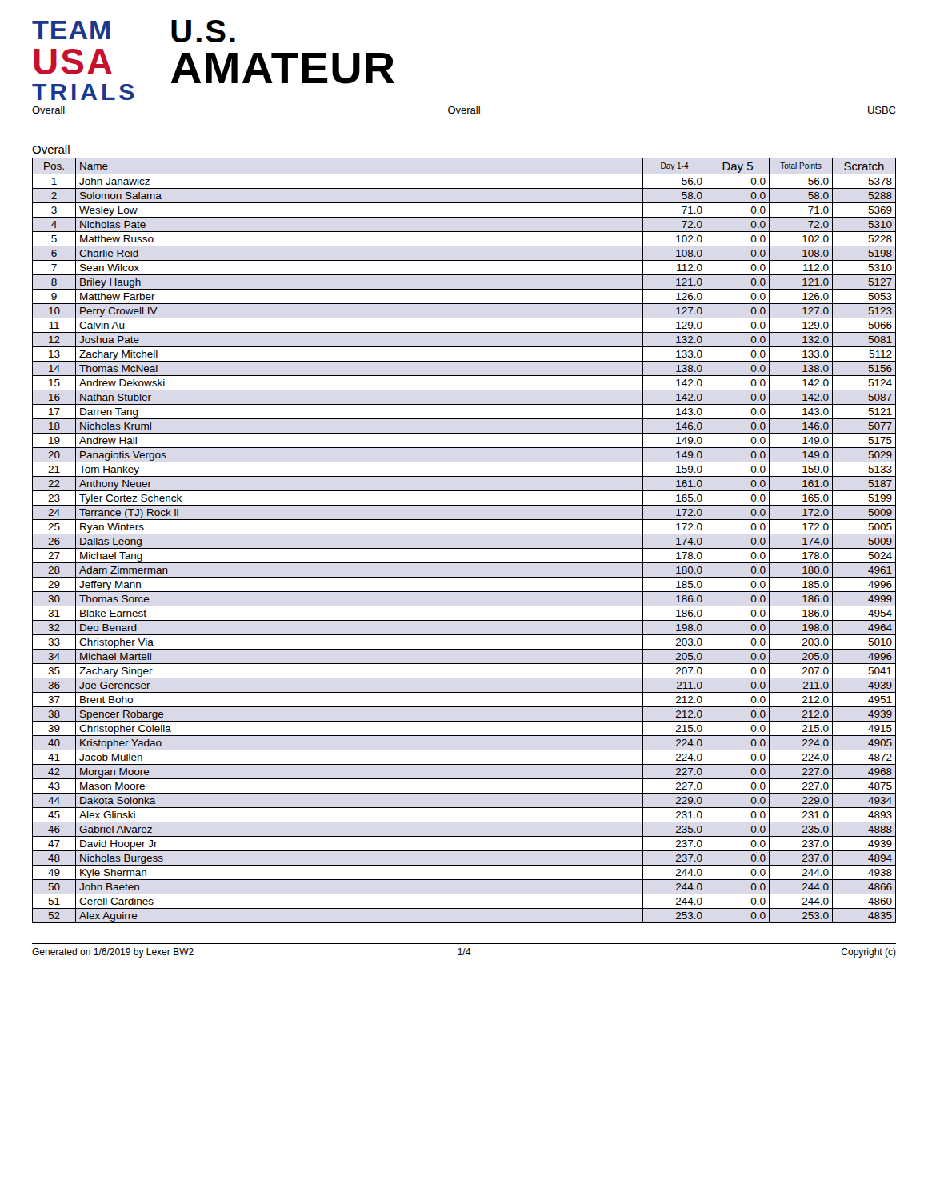TEAM
USA
TRIALS
U.S.
AMATEUR
Overall Overall USBC
Overall
| Pos. | Name | Day 1-4 | Day 5 | Total Points | Scratch |
| --- | --- | --- | --- | --- | --- |
| 1 | John Janawicz | 56.0 | 0.0 | 56.0 | 5378 |
| 2 | Solomon Salama | 58.0 | 0.0 | 58.0 | 5288 |
| 3 | Wesley Low | 71.0 | 0.0 | 71.0 | 5369 |
| 4 | Nicholas Pate | 72.0 | 0.0 | 72.0 | 5310 |
| 5 | Matthew Russo | 102.0 | 0.0 | 102.0 | 5228 |
| 6 | Charlie Reid | 108.0 | 0.0 | 108.0 | 5198 |
| 7 | Sean Wilcox | 112.0 | 0.0 | 112.0 | 5310 |
| 8 | Briley Haugh | 121.0 | 0.0 | 121.0 | 5127 |
| 9 | Matthew Farber | 126.0 | 0.0 | 126.0 | 5053 |
| 10 | Perry Crowell IV | 127.0 | 0.0 | 127.0 | 5123 |
| 11 | Calvin Au | 129.0 | 0.0 | 129.0 | 5066 |
| 12 | Joshua Pate | 132.0 | 0.0 | 132.0 | 5081 |
| 13 | Zachary Mitchell | 133.0 | 0.0 | 133.0 | 5112 |
| 14 | Thomas McNeal | 138.0 | 0.0 | 138.0 | 5156 |
| 15 | Andrew Dekowski | 142.0 | 0.0 | 142.0 | 5124 |
| 16 | Nathan Stubler | 142.0 | 0.0 | 142.0 | 5087 |
| 17 | Darren Tang | 143.0 | 0.0 | 143.0 | 5121 |
| 18 | Nicholas Kruml | 146.0 | 0.0 | 146.0 | 5077 |
| 19 | Andrew Hall | 149.0 | 0.0 | 149.0 | 5175 |
| 20 | Panagiotis Vergos | 149.0 | 0.0 | 149.0 | 5029 |
| 21 | Tom Hankey | 159.0 | 0.0 | 159.0 | 5133 |
| 22 | Anthony Neuer | 161.0 | 0.0 | 161.0 | 5187 |
| 23 | Tyler Cortez Schenck | 165.0 | 0.0 | 165.0 | 5199 |
| 24 | Terrance (TJ) Rock ll | 172.0 | 0.0 | 172.0 | 5009 |
| 25 | Ryan Winters | 172.0 | 0.0 | 172.0 | 5005 |
| 26 | Dallas Leong | 174.0 | 0.0 | 174.0 | 5009 |
| 27 | Michael Tang | 178.0 | 0.0 | 178.0 | 5024 |
| 28 | Adam Zimmerman | 180.0 | 0.0 | 180.0 | 4961 |
| 29 | Jeffery Mann | 185.0 | 0.0 | 185.0 | 4996 |
| 30 | Thomas Sorce | 186.0 | 0.0 | 186.0 | 4999 |
| 31 | Blake Earnest | 186.0 | 0.0 | 186.0 | 4954 |
| 32 | Deo Benard | 198.0 | 0.0 | 198.0 | 4964 |
| 33 | Christopher Via | 203.0 | 0.0 | 203.0 | 5010 |
| 34 | Michael Martell | 205.0 | 0.0 | 205.0 | 4996 |
| 35 | Zachary Singer | 207.0 | 0.0 | 207.0 | 5041 |
| 36 | Joe Gerencser | 211.0 | 0.0 | 211.0 | 4939 |
| 37 | Brent Boho | 212.0 | 0.0 | 212.0 | 4951 |
| 38 | Spencer Robarge | 212.0 | 0.0 | 212.0 | 4939 |
| 39 | Christopher Colella | 215.0 | 0.0 | 215.0 | 4915 |
| 40 | Kristopher Yadao | 224.0 | 0.0 | 224.0 | 4905 |
| 41 | Jacob Mullen | 224.0 | 0.0 | 224.0 | 4872 |
| 42 | Morgan Moore | 227.0 | 0.0 | 227.0 | 4968 |
| 43 | Mason Moore | 227.0 | 0.0 | 227.0 | 4875 |
| 44 | Dakota Solonka | 229.0 | 0.0 | 229.0 | 4934 |
| 45 | Alex Glinski | 231.0 | 0.0 | 231.0 | 4893 |
| 46 | Gabriel Alvarez | 235.0 | 0.0 | 235.0 | 4888 |
| 47 | David Hooper Jr | 237.0 | 0.0 | 237.0 | 4939 |
| 48 | Nicholas Burgess | 237.0 | 0.0 | 237.0 | 4894 |
| 49 | Kyle Sherman | 244.0 | 0.0 | 244.0 | 4938 |
| 50 | John Baeten | 244.0 | 0.0 | 244.0 | 4866 |
| 51 | Cerell Cardines | 244.0 | 0.0 | 244.0 | 4860 |
| 52 | Alex Aguirre | 253.0 | 0.0 | 253.0 | 4835 |
Generated on 1/6/2019 by Lexer BW2 1/4 Copyright (c)